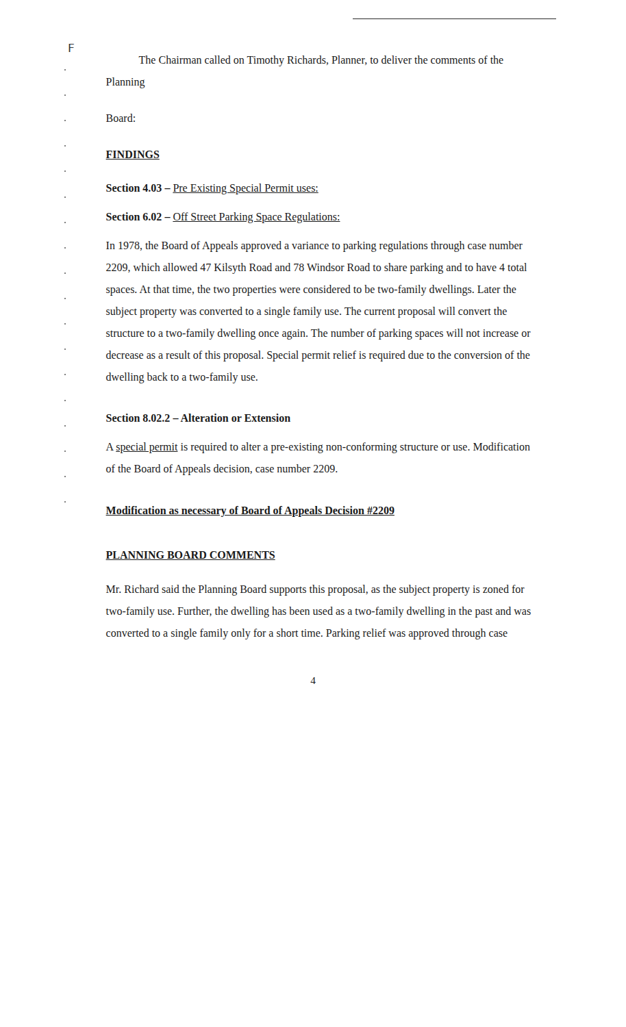𝖥
The Chairman called on Timothy Richards, Planner, to deliver the comments of the Planning
Board:
FINDINGS
Section 4.03 – Pre Existing Special Permit uses:
Section 6.02 – Off Street Parking Space Regulations:
In 1978, the Board of Appeals approved a variance to parking regulations through case number 2209, which allowed 47 Kilsyth Road and 78 Windsor Road to share parking and to have 4 total spaces. At that time, the two properties were considered to be two-family dwellings. Later the subject property was converted to a single family use. The current proposal will convert the structure to a two-family dwelling once again. The number of parking spaces will not increase or decrease as a result of this proposal. Special permit relief is required due to the conversion of the dwelling back to a two-family use.
Section 8.02.2 – Alteration or Extension
A special permit is required to alter a pre-existing non-conforming structure or use. Modification of the Board of Appeals decision, case number 2209.
Modification as necessary of Board of Appeals Decision #2209
PLANNING BOARD COMMENTS
Mr. Richard said the Planning Board supports this proposal, as the subject property is zoned for two-family use. Further, the dwelling has been used as a two-family dwelling in the past and was converted to a single family only for a short time. Parking relief was approved through case
4